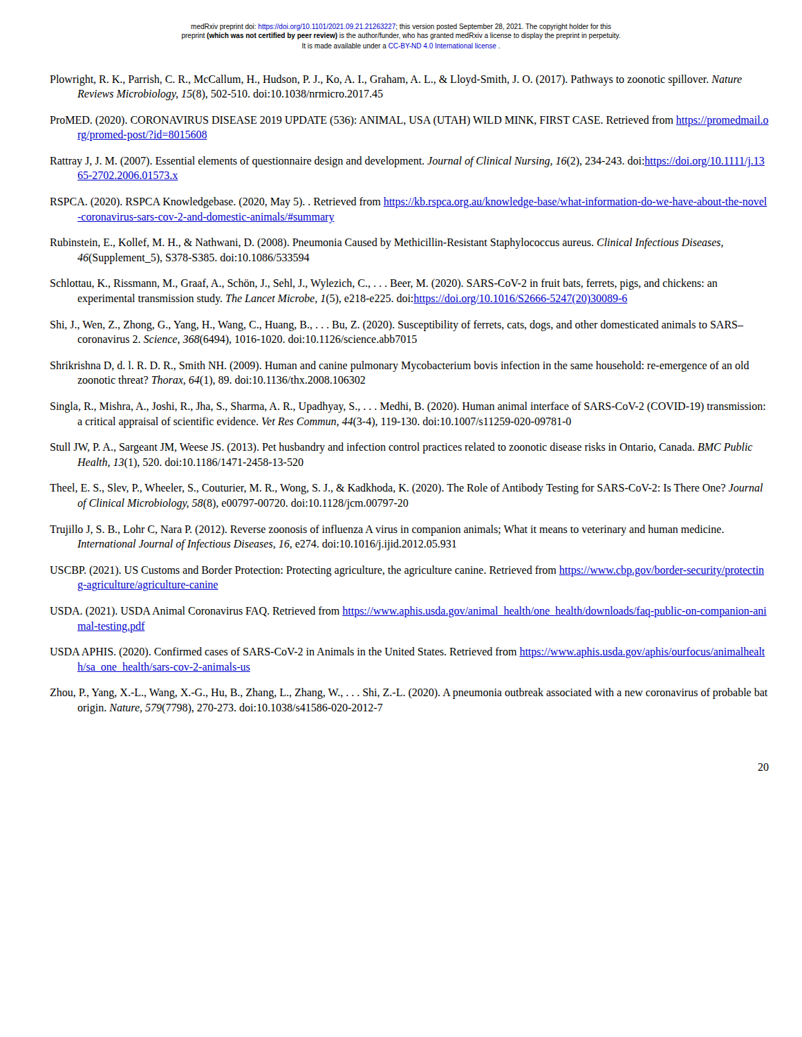medRxiv preprint doi: https://doi.org/10.1101/2021.09.21.21263227; this version posted September 28, 2021. The copyright holder for this
preprint (which was not certified by peer review) is the author/funder, who has granted medRxiv a license to display the preprint in perpetuity.
It is made available under a CC-BY-ND 4.0 International license .
Plowright, R. K., Parrish, C. R., McCallum, H., Hudson, P. J., Ko, A. I., Graham, A. L., & Lloyd-Smith, J. O. (2017). Pathways to zoonotic spillover. Nature Reviews Microbiology, 15(8), 502-510. doi:10.1038/nrmicro.2017.45
ProMED. (2020). CORONAVIRUS DISEASE 2019 UPDATE (536): ANIMAL, USA (UTAH) WILD MINK, FIRST CASE. Retrieved from https://promedmail.org/promed-post/?id=8015608
Rattray J, J. M. (2007). Essential elements of questionnaire design and development. Journal of Clinical Nursing, 16(2), 234-243. doi:https://doi.org/10.1111/j.1365-2702.2006.01573.x
RSPCA. (2020). RSPCA Knowledgebase. (2020, May 5). . Retrieved from https://kb.rspca.org.au/knowledge-base/what-information-do-we-have-about-the-novel-coronavirus-sars-cov-2-and-domestic-animals/#summary
Rubinstein, E., Kollef, M. H., & Nathwani, D. (2008). Pneumonia Caused by Methicillin-Resistant Staphylococcus aureus. Clinical Infectious Diseases, 46(Supplement_5), S378-S385. doi:10.1086/533594
Schlottau, K., Rissmann, M., Graaf, A., Schön, J., Sehl, J., Wylezich, C., . . . Beer, M. (2020). SARS-CoV-2 in fruit bats, ferrets, pigs, and chickens: an experimental transmission study. The Lancet Microbe, 1(5), e218-e225. doi:https://doi.org/10.1016/S2666-5247(20)30089-6
Shi, J., Wen, Z., Zhong, G., Yang, H., Wang, C., Huang, B., . . . Bu, Z. (2020). Susceptibility of ferrets, cats, dogs, and other domesticated animals to SARS–coronavirus 2. Science, 368(6494), 1016-1020. doi:10.1126/science.abb7015
Shrikrishna D, d. l. R. D. R., Smith NH. (2009). Human and canine pulmonary Mycobacterium bovis infection in the same household: re-emergence of an old zoonotic threat? Thorax, 64(1), 89. doi:10.1136/thx.2008.106302
Singla, R., Mishra, A., Joshi, R., Jha, S., Sharma, A. R., Upadhyay, S., . . . Medhi, B. (2020). Human animal interface of SARS-CoV-2 (COVID-19) transmission: a critical appraisal of scientific evidence. Vet Res Commun, 44(3-4), 119-130. doi:10.1007/s11259-020-09781-0
Stull JW, P. A., Sargeant JM, Weese JS. (2013). Pet husbandry and infection control practices related to zoonotic disease risks in Ontario, Canada. BMC Public Health, 13(1), 520. doi:10.1186/1471-2458-13-520
Theel, E. S., Slev, P., Wheeler, S., Couturier, M. R., Wong, S. J., & Kadkhoda, K. (2020). The Role of Antibody Testing for SARS-CoV-2: Is There One? Journal of Clinical Microbiology, 58(8), e00797-00720. doi:10.1128/jcm.00797-20
Trujillo J, S. B., Lohr C, Nara P. (2012). Reverse zoonosis of influenza A virus in companion animals; What it means to veterinary and human medicine. International Journal of Infectious Diseases, 16, e274. doi:10.1016/j.ijid.2012.05.931
USCBP. (2021). US Customs and Border Protection: Protecting agriculture, the agriculture canine. Retrieved from https://www.cbp.gov/border-security/protecting-agriculture/agriculture-canine
USDA. (2021). USDA Animal Coronavirus FAQ. Retrieved from https://www.aphis.usda.gov/animal_health/one_health/downloads/faq-public-on-companion-animal-testing.pdf
USDA APHIS. (2020). Confirmed cases of SARS-CoV-2 in Animals in the United States. Retrieved from https://www.aphis.usda.gov/aphis/ourfocus/animalhealth/sa_one_health/sars-cov-2-animals-us
Zhou, P., Yang, X.-L., Wang, X.-G., Hu, B., Zhang, L., Zhang, W., . . . Shi, Z.-L. (2020). A pneumonia outbreak associated with a new coronavirus of probable bat origin. Nature, 579(7798), 270-273. doi:10.1038/s41586-020-2012-7
20